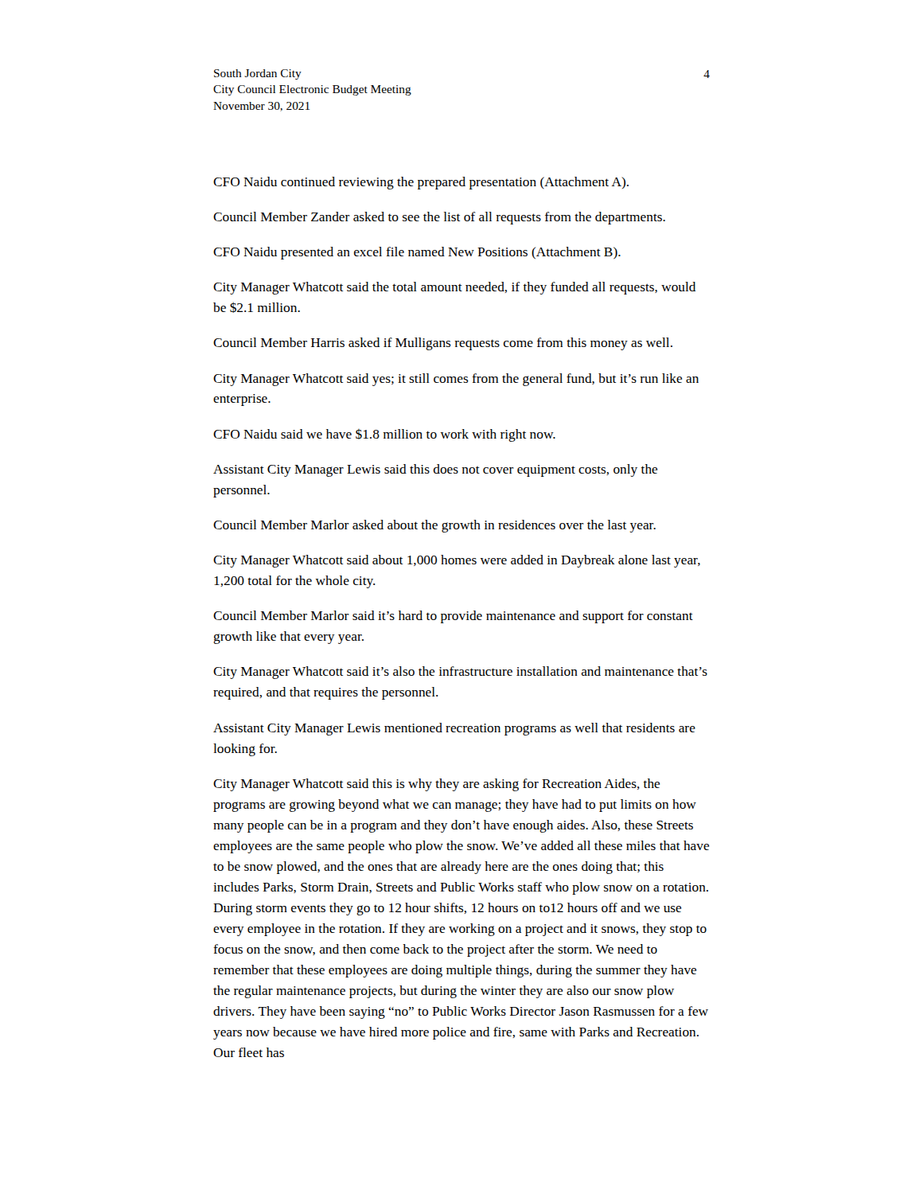4
South Jordan City
City Council Electronic Budget Meeting
November 30, 2021
CFO Naidu continued reviewing the prepared presentation (Attachment A).
Council Member Zander asked to see the list of all requests from the departments.
CFO Naidu presented an excel file named New Positions (Attachment B).
City Manager Whatcott said the total amount needed, if they funded all requests, would be $2.1 million.
Council Member Harris asked if Mulligans requests come from this money as well.
City Manager Whatcott said yes; it still comes from the general fund, but it’s run like an enterprise.
CFO Naidu said we have $1.8 million to work with right now.
Assistant City Manager Lewis said this does not cover equipment costs, only the personnel.
Council Member Marlor asked about the growth in residences over the last year.
City Manager Whatcott said about 1,000 homes were added in Daybreak alone last year, 1,200 total for the whole city.
Council Member Marlor said it’s hard to provide maintenance and support for constant growth like that every year.
City Manager Whatcott said it’s also the infrastructure installation and maintenance that’s required, and that requires the personnel.
Assistant City Manager Lewis mentioned recreation programs as well that residents are looking for.
City Manager Whatcott said this is why they are asking for Recreation Aides, the programs are growing beyond what we can manage; they have had to put limits on how many people can be in a program and they don’t have enough aides. Also, these Streets employees are the same people who plow the snow. We’ve added all these miles that have to be snow plowed, and the ones that are already here are the ones doing that; this includes Parks, Storm Drain, Streets and Public Works staff who plow snow on a rotation. During storm events they go to 12 hour shifts, 12 hours on to12 hours off and we use every employee in the rotation. If they are working on a project and it snows, they stop to focus on the snow, and then come back to the project after the storm. We need to remember that these employees are doing multiple things, during the summer they have the regular maintenance projects, but during the winter they are also our snow plow drivers. They have been saying “no” to Public Works Director Jason Rasmussen for a few years now because we have hired more police and fire, same with Parks and Recreation. Our fleet has